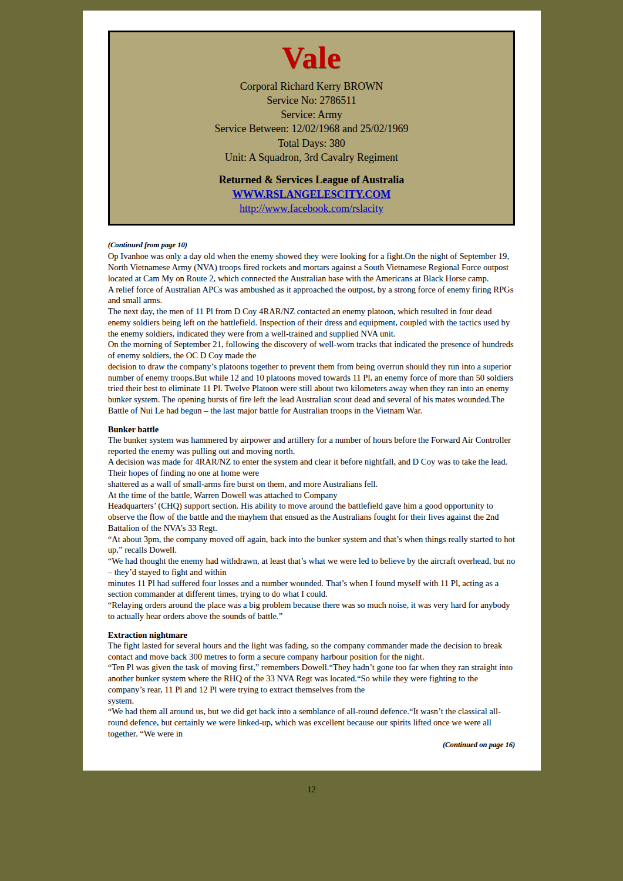Vale
Corporal Richard Kerry BROWN
Service No: 2786511
Service: Army
Service Between: 12/02/1968 and 25/02/1969
Total Days: 380
Unit: A Squadron, 3rd Cavalry Regiment
Returned & Services League of Australia
WWW.RSLANGELESCITY.COM
http://www.facebook.com/rslacity
(Continued from page 10)
Op Ivanhoe was only a day old when the enemy showed they were looking for a fight.On the night of September 19, North Vietnamese Army (NVA) troops fired rockets and mortars against a South Vietnamese Regional Force outpost located at Cam My on Route 2, which connected the Australian base with the Americans at Black Horse camp.
A relief force of Australian APCs was ambushed as it approached the outpost, by a strong force of enemy firing RPGs and small arms.
The next day, the men of 11 Pl from D Coy 4RAR/NZ contacted an enemy platoon, which resulted in four dead enemy soldiers being left on the battlefield. Inspection of their dress and equipment, coupled with the tactics used by the enemy soldiers, indicated they were from a well-trained and supplied NVA unit.
On the morning of September 21, following the discovery of well-worn tracks that indicated the presence of hundreds of enemy soldiers, the OC D Coy made the
decision to draw the company’s platoons together to prevent them from being overrun should they run into a superior number of enemy troops.But while 12 and 10 platoons moved towards 11 Pl, an enemy force of more than 50 soldiers tried their best to eliminate 11 Pl. Twelve Platoon were still about two kilometers away when they ran into an enemy bunker system. The opening bursts of fire left the lead Australian scout dead and several of his mates wounded.The Battle of Nui Le had begun – the last major battle for Australian troops in the Vietnam War.
Bunker battle
The bunker system was hammered by airpower and artillery for a number of hours before the Forward Air Controller reported the enemy was pulling out and moving north.
A decision was made for 4RAR/NZ to enter the system and clear it before nightfall, and D Coy was to take the lead. Their hopes of finding no one at home were
shattered as a wall of small-arms fire burst on them, and more Australians fell.
At the time of the battle, Warren Dowell was attached to Company
Headquarters’ (CHQ) support section. His ability to move around the battlefield gave him a good opportunity to observe the flow of the battle and the mayhem that ensued as the Australians fought for their lives against the 2nd Battalion of the NVA’s 33 Regt.
“At about 3pm, the company moved off again, back into the bunker system and that’s when things really started to hot up,” recalls Dowell.
“We had thought the enemy had withdrawn, at least that’s what we were led to believe by the aircraft overhead, but no – they’d stayed to fight and within
minutes 11 Pl had suffered four losses and a number wounded. That’s when I found myself with 11 Pl, acting as a section commander at different times, trying to do what I could.
“Relaying orders around the place was a big problem because there was so much noise, it was very hard for anybody to actually hear orders above the sounds of battle.”
Extraction nightmare
The fight lasted for several hours and the light was fading, so the company commander made the decision to break contact and move back 300 metres to form a secure company harbour position for the night.
“Ten Pl was given the task of moving first,” remembers Dowell.“They hadn’t gone too far when they ran straight into another bunker system where the RHQ of the 33 NVA Regt was located.“So while they were fighting to the
company’s rear, 11 Pl and 12 Pl were trying to extract themselves from the
system.
“We had them all around us, but we did get back into a semblance of all-round defence.“It wasn’t the classical all-round defence, but certainly we were linked-up, which was excellent because our spirits lifted once we were all together. “We were in
(Continued on page 16)
12